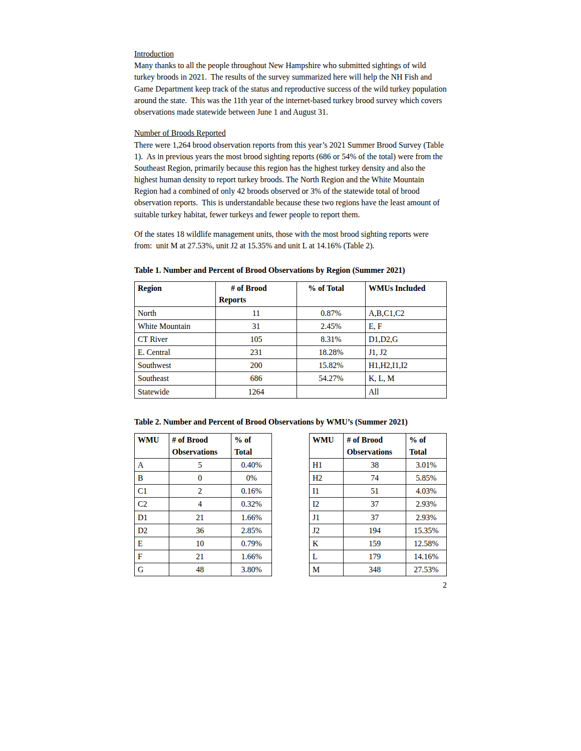Introduction
Many thanks to all the people throughout New Hampshire who submitted sightings of wild turkey broods in 2021. The results of the survey summarized here will help the NH Fish and Game Department keep track of the status and reproductive success of the wild turkey population around the state. This was the 11th year of the internet-based turkey brood survey which covers observations made statewide between June 1 and August 31.
Number of Broods Reported
There were 1,264 brood observation reports from this year’s 2021 Summer Brood Survey (Table 1). As in previous years the most brood sighting reports (686 or 54% of the total) were from the Southeast Region, primarily because this region has the highest turkey density and also the highest human density to report turkey broods. The North Region and the White Mountain Region had a combined of only 42 broods observed or 3% of the statewide total of brood observation reports. This is understandable because these two regions have the least amount of suitable turkey habitat, fewer turkeys and fewer people to report them.
Of the states 18 wildlife management units, those with the most brood sighting reports were from: unit M at 27.53%, unit J2 at 15.35% and unit L at 14.16% (Table 2).
Table 1. Number and Percent of Brood Observations by Region (Summer 2021)
| Region | # of Brood Reports | % of Total | WMUs Included |
| --- | --- | --- | --- |
| North | 11 | 0.87% | A,B,C1,C2 |
| White Mountain | 31 | 2.45% | E, F |
| CT River | 105 | 8.31% | D1,D2,G |
| E. Central | 231 | 18.28% | J1, J2 |
| Southwest | 200 | 15.82% | H1,H2,I1,I2 |
| Southeast | 686 | 54.27% | K, L, M |
| Statewide | 1264 | | All |
Table 2. Number and Percent of Brood Observations by WMU’s (Summer 2021)
| WMU | # of Brood Observations | % of Total | | WMU | # of Brood Observations | % of Total |
| A | 5 | 0.40% | | H1 | 38 | 3.01% |
| B | 0 | 0% | | H2 | 74 | 5.85% |
| C1 | 2 | 0.16% | | I1 | 51 | 4.03% |
| C2 | 4 | 0.32% | | I2 | 37 | 2.93% |
| D1 | 21 | 1.66% | | J1 | 37 | 2.93% |
| D2 | 36 | 2.85% | | J2 | 194 | 15.35% |
| E | 10 | 0.79% | | K | 159 | 12.58% |
| F | 21 | 1.66% | | L | 179 | 14.16% |
| G | 48 | 3.80% | | M | 348 | 27.53% |
2